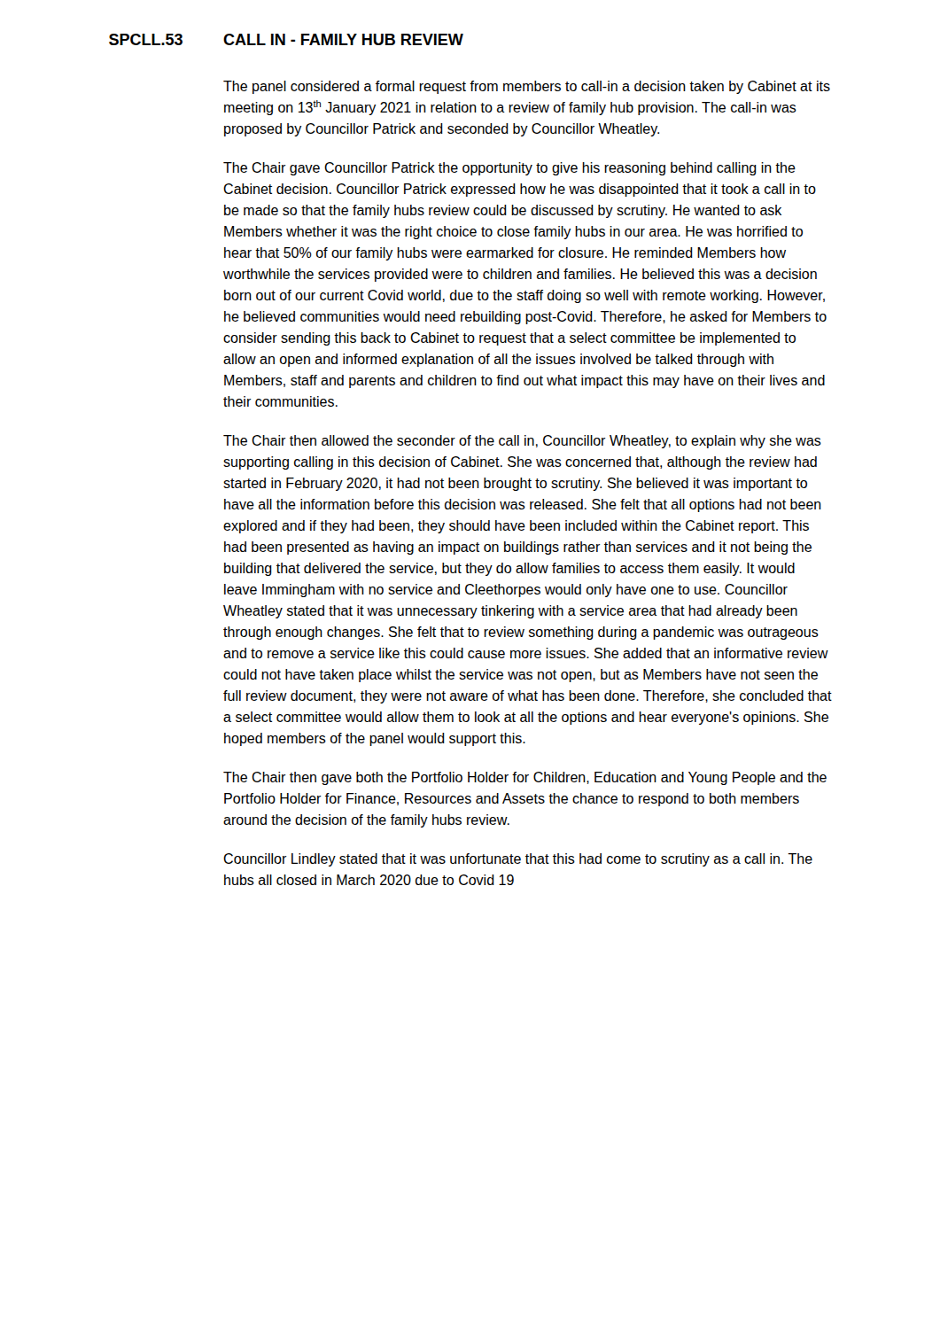SPCLL.53 CALL IN - FAMILY HUB REVIEW
The panel considered a formal request from members to call-in a decision taken by Cabinet at its meeting on 13th January 2021 in relation to a review of family hub provision. The call-in was proposed by Councillor Patrick and seconded by Councillor Wheatley.
The Chair gave Councillor Patrick the opportunity to give his reasoning behind calling in the Cabinet decision. Councillor Patrick expressed how he was disappointed that it took a call in to be made so that the family hubs review could be discussed by scrutiny. He wanted to ask Members whether it was the right choice to close family hubs in our area. He was horrified to hear that 50% of our family hubs were earmarked for closure. He reminded Members how worthwhile the services provided were to children and families. He believed this was a decision born out of our current Covid world, due to the staff doing so well with remote working. However, he believed communities would need rebuilding post-Covid. Therefore, he asked for Members to consider sending this back to Cabinet to request that a select committee be implemented to allow an open and informed explanation of all the issues involved be talked through with Members, staff and parents and children to find out what impact this may have on their lives and their communities.
The Chair then allowed the seconder of the call in, Councillor Wheatley, to explain why she was supporting calling in this decision of Cabinet. She was concerned that, although the review had started in February 2020, it had not been brought to scrutiny. She believed it was important to have all the information before this decision was released. She felt that all options had not been explored and if they had been, they should have been included within the Cabinet report. This had been presented as having an impact on buildings rather than services and it not being the building that delivered the service, but they do allow families to access them easily. It would leave Immingham with no service and Cleethorpes would only have one to use. Councillor Wheatley stated that it was unnecessary tinkering with a service area that had already been through enough changes. She felt that to review something during a pandemic was outrageous and to remove a service like this could cause more issues. She added that an informative review could not have taken place whilst the service was not open, but as Members have not seen the full review document, they were not aware of what has been done. Therefore, she concluded that a select committee would allow them to look at all the options and hear everyone's opinions. She hoped members of the panel would support this.
The Chair then gave both the Portfolio Holder for Children, Education and Young People and the Portfolio Holder for Finance, Resources and Assets the chance to respond to both members around the decision of the family hubs review.
Councillor Lindley stated that it was unfortunate that this had come to scrutiny as a call in. The hubs all closed in March 2020 due to Covid 19